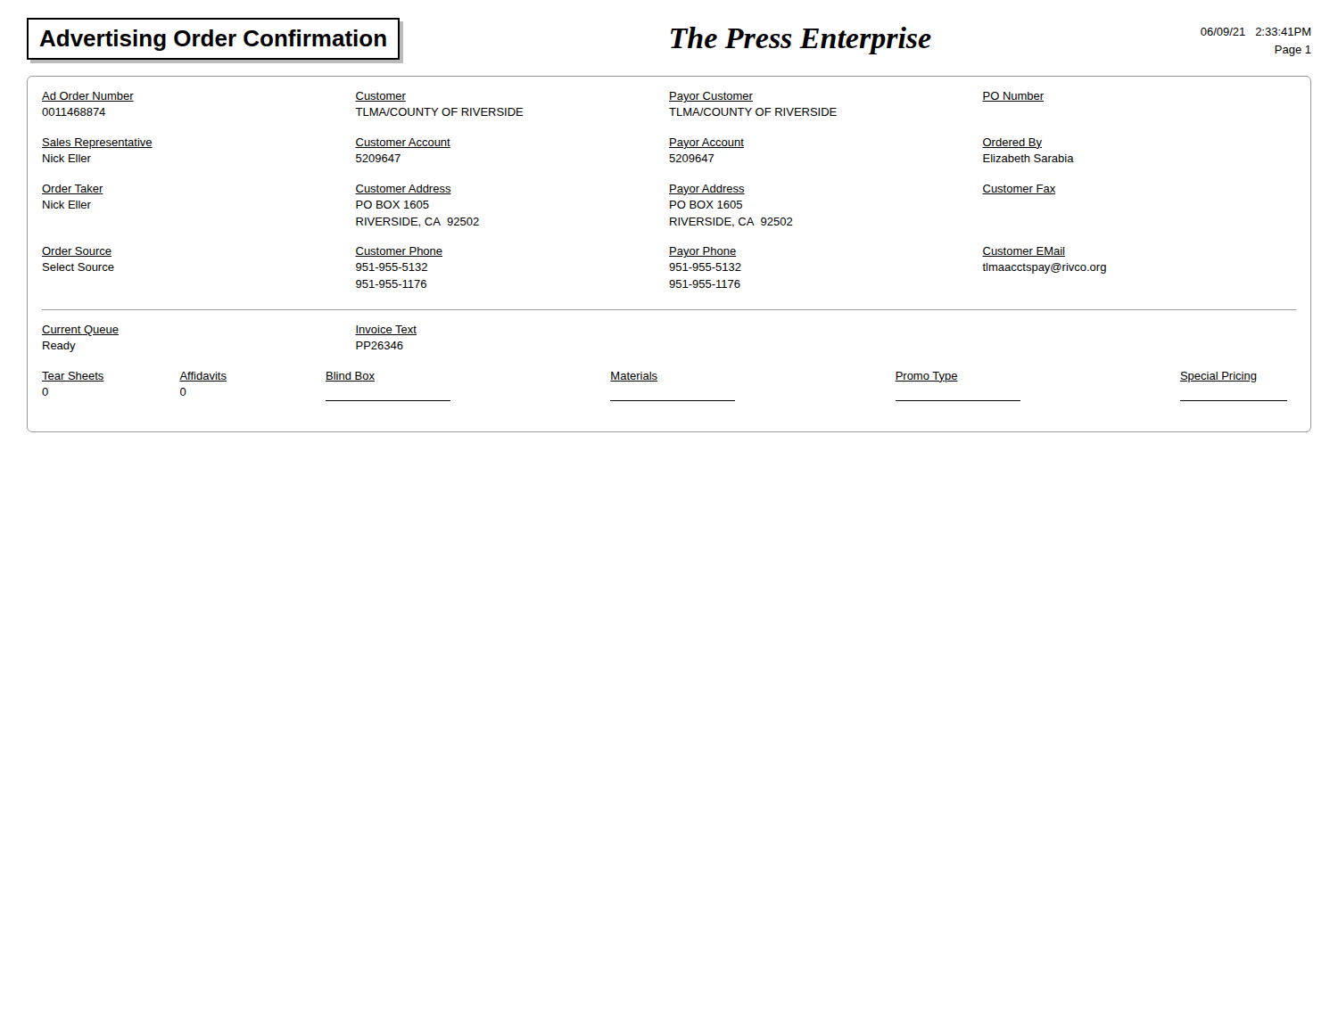Advertising Order Confirmation
The Press Enterprise
06/09/21 2:33:41PM
Page 1
| Ad Order Number 0011468874 | Customer TLMA/COUNTY OF RIVERSIDE | Payor Customer TLMA/COUNTY OF RIVERSIDE | PO Number |
| Sales Representative Nick Eller | Customer Account 5209647 | Payor Account 5209647 | Ordered By Elizabeth Sarabia |
| Order Taker Nick Eller | Customer Address PO BOX 1605 RIVERSIDE, CA 92502 | Payor Address PO BOX 1605 RIVERSIDE, CA 92502 | Customer Fax |
| Order Source Select Source | Customer Phone 951-955-5132 951-955-1176 | Payor Phone 951-955-5132 951-955-1176 | Customer EMail tlmaacctspay@rivco.org |
| Current Queue Ready | Invoice Text PP26346 | | |
| Tear Sheets 0 | Affidavits 0 | Blind Box | Materials | Promo Type | Special Pricing |